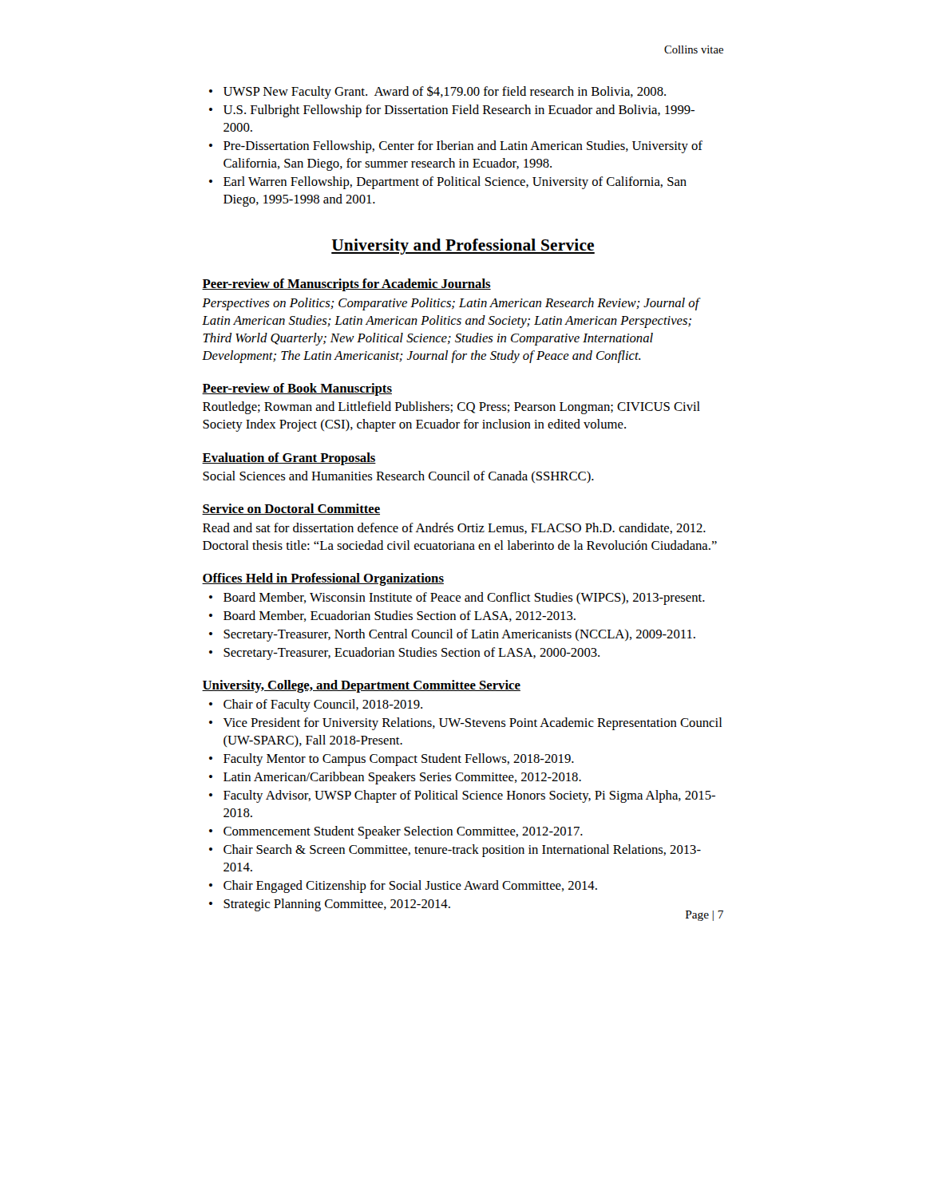Collins vitae
UWSP New Faculty Grant. Award of $4,179.00 for field research in Bolivia, 2008.
U.S. Fulbright Fellowship for Dissertation Field Research in Ecuador and Bolivia, 1999-2000.
Pre-Dissertation Fellowship, Center for Iberian and Latin American Studies, University of California, San Diego, for summer research in Ecuador, 1998.
Earl Warren Fellowship, Department of Political Science, University of California, San Diego, 1995-1998 and 2001.
University and Professional Service
Peer-review of Manuscripts for Academic Journals
Perspectives on Politics; Comparative Politics; Latin American Research Review; Journal of Latin American Studies; Latin American Politics and Society; Latin American Perspectives; Third World Quarterly; New Political Science; Studies in Comparative International Development; The Latin Americanist; Journal for the Study of Peace and Conflict.
Peer-review of Book Manuscripts
Routledge; Rowman and Littlefield Publishers; CQ Press; Pearson Longman; CIVICUS Civil Society Index Project (CSI), chapter on Ecuador for inclusion in edited volume.
Evaluation of Grant Proposals
Social Sciences and Humanities Research Council of Canada (SSHRCC).
Service on Doctoral Committee
Read and sat for dissertation defence of Andrés Ortiz Lemus, FLACSO Ph.D. candidate, 2012. Doctoral thesis title: “La sociedad civil ecuatoriana en el laberinto de la Revolución Ciudadana.”
Offices Held in Professional Organizations
Board Member, Wisconsin Institute of Peace and Conflict Studies (WIPCS), 2013-present.
Board Member, Ecuadorian Studies Section of LASA, 2012-2013.
Secretary-Treasurer, North Central Council of Latin Americanists (NCCLA), 2009-2011.
Secretary-Treasurer, Ecuadorian Studies Section of LASA, 2000-2003.
University, College, and Department Committee Service
Chair of Faculty Council, 2018-2019.
Vice President for University Relations, UW-Stevens Point Academic Representation Council (UW-SPARC), Fall 2018-Present.
Faculty Mentor to Campus Compact Student Fellows, 2018-2019.
Latin American/Caribbean Speakers Series Committee, 2012-2018.
Faculty Advisor, UWSP Chapter of Political Science Honors Society, Pi Sigma Alpha, 2015-2018.
Commencement Student Speaker Selection Committee, 2012-2017.
Chair Search & Screen Committee, tenure-track position in International Relations, 2013-2014.
Chair Engaged Citizenship for Social Justice Award Committee, 2014.
Strategic Planning Committee, 2012-2014.
Page | 7